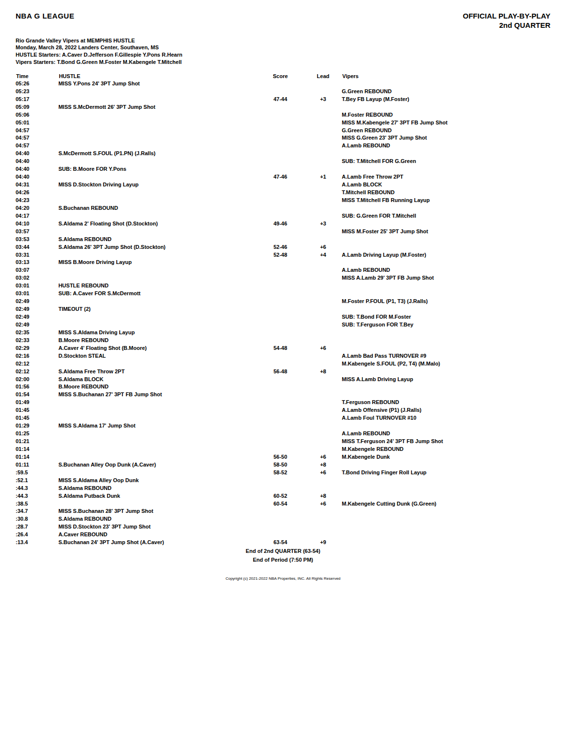NBA G LEAGUE
OFFICIAL PLAY-BY-PLAY
2nd QUARTER
Rio Grande Valley Vipers at MEMPHIS HUSTLE
Monday, March 28, 2022 Landers Center, Southaven, MS
HUSTLE Starters: A.Caver D.Jefferson F.Gillespie Y.Pons R.Hearn
Vipers Starters: T.Bond G.Green M.Foster M.Kabengele T.Mitchell
| Time | HUSTLE | Score | Lead | Vipers |
| --- | --- | --- | --- | --- |
| 05:26 | MISS Y.Pons 24' 3PT Jump Shot | | | |
| 05:23 | | | | G.Green REBOUND |
| 05:17 | | 47-44 | +3 | T.Bey FB Layup (M.Foster) |
| 05:09 | MISS S.McDermott 26' 3PT Jump Shot | | | |
| 05:06 | | | | M.Foster REBOUND |
| 05:01 | | | | MISS M.Kabengele 27' 3PT FB Jump Shot |
| 04:57 | | | | G.Green REBOUND |
| 04:57 | | | | MISS G.Green 23' 3PT Jump Shot |
| 04:57 | | | | A.Lamb REBOUND |
| 04:40 | S.McDermott S.FOUL (P1.PN) (J.Ralls) | | | |
| 04:40 | | | | SUB: T.Mitchell FOR G.Green |
| 04:40 | SUB: B.Moore FOR Y.Pons | | | |
| 04:40 | | 47-46 | +1 | A.Lamb Free Throw 2PT |
| 04:31 | MISS D.Stockton Driving Layup | | | A.Lamb BLOCK |
| 04:26 | | | | T.Mitchell REBOUND |
| 04:23 | | | | MISS T.Mitchell FB Running Layup |
| 04:20 | S.Buchanan REBOUND | | | |
| 04:17 | | | | SUB: G.Green FOR T.Mitchell |
| 04:10 | S.Aldama 2' Floating Shot (D.Stockton) | 49-46 | +3 | |
| 03:57 | | | | MISS M.Foster 25' 3PT Jump Shot |
| 03:53 | S.Aldama REBOUND | | | |
| 03:44 | S.Aldama 26' 3PT Jump Shot (D.Stockton) | 52-46 | +6 | |
| 03:31 | | 52-48 | +4 | A.Lamb Driving Layup (M.Foster) |
| 03:13 | MISS B.Moore Driving Layup | | | |
| 03:07 | | | | A.Lamb REBOUND |
| 03:02 | | | | MISS A.Lamb 29' 3PT FB Jump Shot |
| 03:01 | HUSTLE REBOUND | | | |
| 03:01 | SUB: A.Caver FOR S.McDermott | | | |
| 02:49 | | | | M.Foster P.FOUL (P1, T3) (J.Ralls) |
| 02:49 | TIMEOUT (2) | | | |
| 02:49 | | | | SUB: T.Bond FOR M.Foster |
| 02:49 | | | | SUB: T.Ferguson FOR T.Bey |
| 02:35 | MISS S.Aldama Driving Layup | | | |
| 02:33 | B.Moore REBOUND | | | |
| 02:29 | A.Caver 4' Floating Shot (B.Moore) | 54-48 | +6 | |
| 02:16 | D.Stockton STEAL | | | A.Lamb Bad Pass TURNOVER #9 |
| 02:12 | | | | M.Kabengele S.FOUL (P2, T4) (M.Malo) |
| 02:12 | S.Aldama Free Throw 2PT | 56-48 | +8 | |
| 02:00 | S.Aldama BLOCK | | | MISS A.Lamb Driving Layup |
| 01:56 | B.Moore REBOUND | | | |
| 01:54 | MISS S.Buchanan 27' 3PT FB Jump Shot | | | |
| 01:49 | | | | T.Ferguson REBOUND |
| 01:45 | | | | A.Lamb Offensive (P1) (J.Ralls) |
| 01:45 | | | | A.Lamb Foul TURNOVER #10 |
| 01:29 | MISS S.Aldama 17' Jump Shot | | | |
| 01:25 | | | | A.Lamb REBOUND |
| 01:21 | | | | MISS T.Ferguson 24' 3PT FB Jump Shot |
| 01:14 | | | | M.Kabengele REBOUND |
| 01:14 | | 56-50 | +6 | M.Kabengele Dunk |
| 01:11 | S.Buchanan Alley Oop Dunk (A.Caver) | 58-50 | +8 | |
| :59.5 | | 58-52 | +6 | T.Bond Driving Finger Roll Layup |
| :52.1 | MISS S.Aldama Alley Oop Dunk | | | |
| :44.3 | S.Aldama REBOUND | | | |
| :44.3 | S.Aldama Putback Dunk | 60-52 | +8 | |
| :38.5 | | 60-54 | +6 | M.Kabengele Cutting Dunk (G.Green) |
| :34.7 | MISS S.Buchanan 28' 3PT Jump Shot | | | |
| :30.8 | S.Aldama REBOUND | | | |
| :28.7 | MISS D.Stockton 23' 3PT Jump Shot | | | |
| :26.4 | A.Caver REBOUND | | | |
| :13.4 | S.Buchanan 24' 3PT Jump Shot (A.Caver) | 63-54 | +9 | |
End of 2nd QUARTER (63-54)
End of Period (7:50 PM)
Copyright (c) 2021-2022 NBA Properties, INC. All Rights Reserved